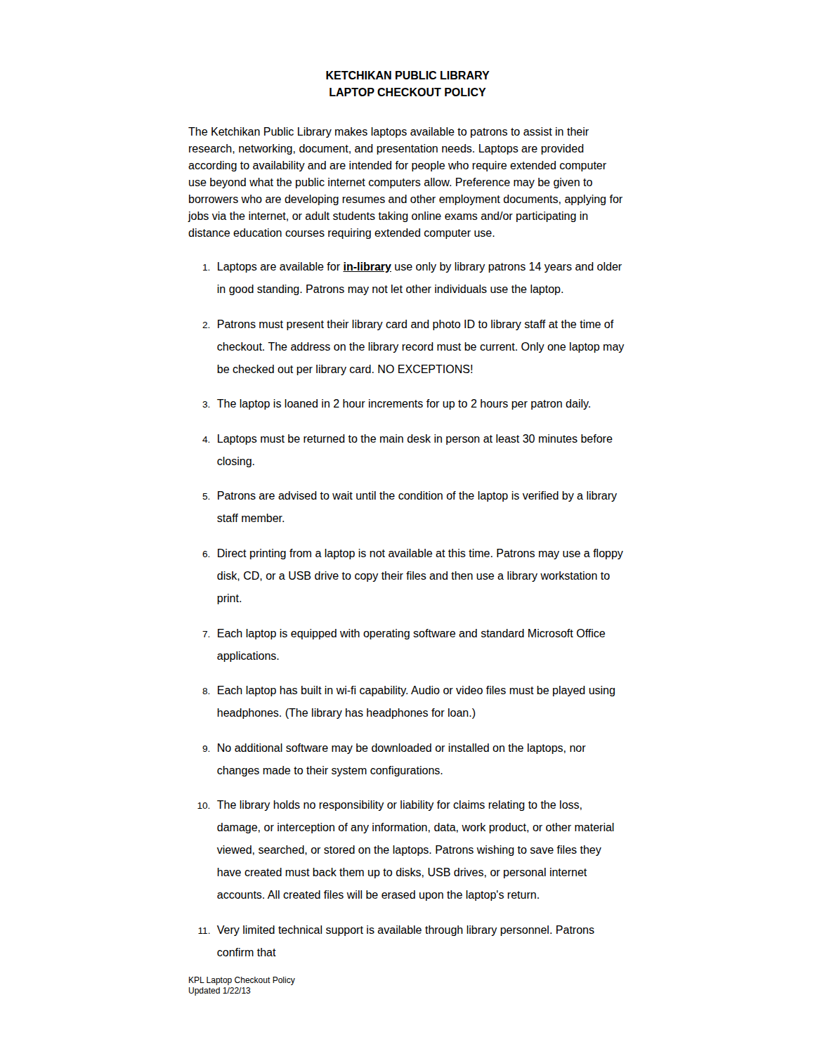KETCHIKAN PUBLIC LIBRARY
LAPTOP CHECKOUT POLICY
The Ketchikan Public Library makes laptops available to patrons to assist in their research, networking, document, and presentation needs. Laptops are provided according to availability and are intended for people who require extended computer use beyond what the public internet computers allow. Preference may be given to borrowers who are developing resumes and other employment documents, applying for jobs via the internet, or adult students taking online exams and/or participating in distance education courses requiring extended computer use.
Laptops are available for in-library use only by library patrons 14 years and older in good standing. Patrons may not let other individuals use the laptop.
Patrons must present their library card and photo ID to library staff at the time of checkout. The address on the library record must be current. Only one laptop may be checked out per library card. NO EXCEPTIONS!
The laptop is loaned in 2 hour increments for up to 2 hours per patron daily.
Laptops must be returned to the main desk in person at least 30 minutes before closing.
Patrons are advised to wait until the condition of the laptop is verified by a library staff member.
Direct printing from a laptop is not available at this time. Patrons may use a floppy disk, CD, or a USB drive to copy their files and then use a library workstation to print.
Each laptop is equipped with operating software and standard Microsoft Office applications.
Each laptop has built in wi-fi capability. Audio or video files must be played using headphones. (The library has headphones for loan.)
No additional software may be downloaded or installed on the laptops, nor changes made to their system configurations.
The library holds no responsibility or liability for claims relating to the loss, damage, or interception of any information, data, work product, or other material viewed, searched, or stored on the laptops. Patrons wishing to save files they have created must back them up to disks, USB drives, or personal internet accounts. All created files will be erased upon the laptop's return.
Very limited technical support is available through library personnel. Patrons confirm that
KPL Laptop Checkout Policy
Updated 1/22/13